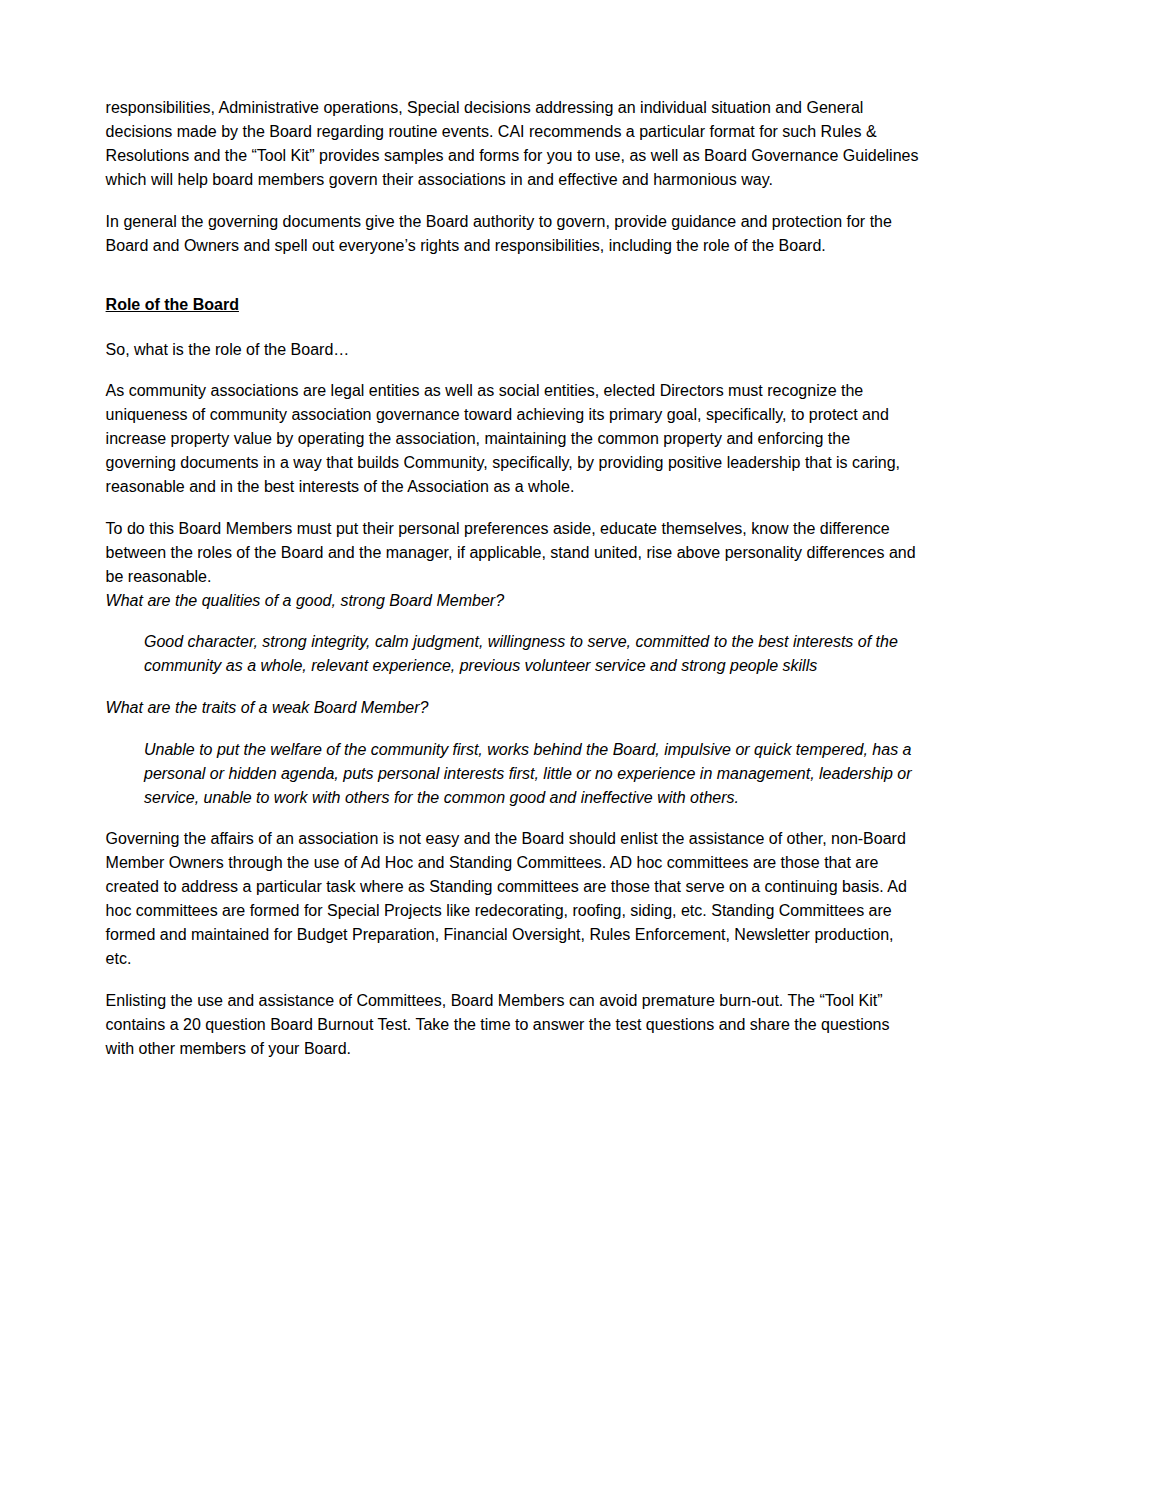responsibilities, Administrative operations, Special decisions addressing an individual situation and General decisions made by the Board regarding routine events. CAI recommends a particular format for such Rules & Resolutions and the “Tool Kit” provides samples and forms for you to use, as well as Board Governance Guidelines which will help board members govern their associations in and effective and harmonious way.
In general the governing documents give the Board authority to govern, provide guidance and protection for the Board and Owners and spell out everyone’s rights and responsibilities, including the role of the Board.
Role of the Board
So, what is the role of the Board…
As community associations are legal entities as well as social entities, elected Directors must recognize the uniqueness of community association governance toward achieving its primary goal, specifically, to protect and increase property value by operating the association, maintaining the common property and enforcing the governing documents in a way that builds Community, specifically, by providing positive leadership that is caring, reasonable and in the best interests of the Association as a whole.
To do this Board Members must put their personal preferences aside, educate themselves, know the difference between the roles of the Board and the manager, if applicable, stand united, rise above personality differences and be reasonable.
What are the qualities of a good, strong Board Member?
Good character, strong integrity, calm judgment, willingness to serve, committed to the best interests of the community as a whole, relevant experience, previous volunteer service and strong people skills
What are the traits of a weak Board Member?
Unable to put the welfare of the community first, works behind the Board, impulsive or quick tempered, has a personal or hidden agenda, puts personal interests first, little or no experience in management, leadership or service, unable to work with others for the common good and ineffective with others.
Governing the affairs of an association is not easy and the Board should enlist the assistance of other, non-Board Member Owners through the use of Ad Hoc and Standing Committees. AD hoc committees are those that are created to address a particular task where as Standing committees are those that serve on a continuing basis. Ad hoc committees are formed for Special Projects like redecorating, roofing, siding, etc. Standing Committees are formed and maintained for Budget Preparation, Financial Oversight, Rules Enforcement, Newsletter production, etc.
Enlisting the use and assistance of Committees, Board Members can avoid premature burn-out. The “Tool Kit” contains a 20 question Board Burnout Test. Take the time to answer the test questions and share the questions with other members of your Board.